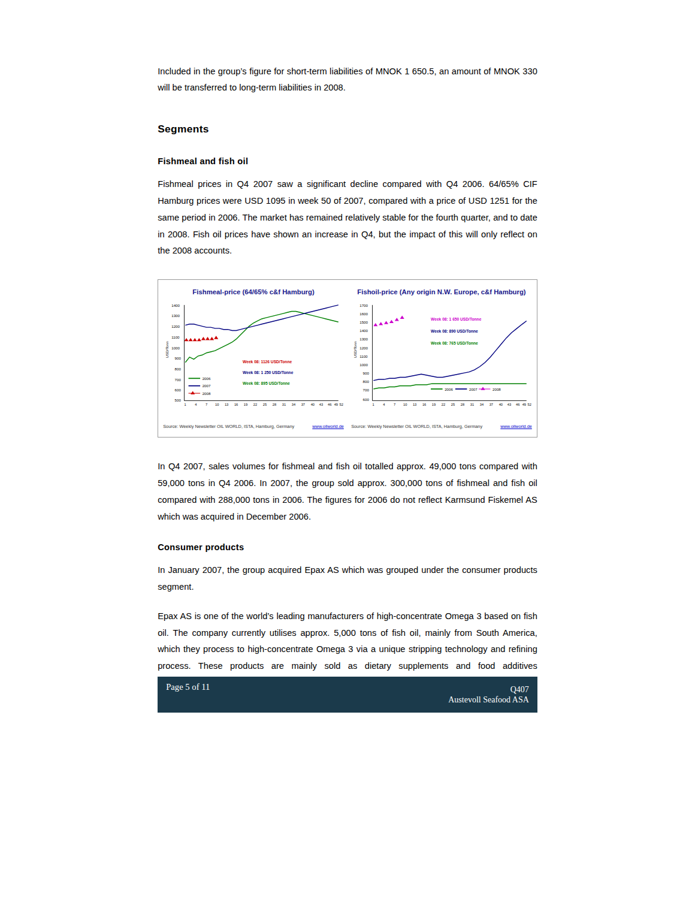Included in the group’s figure for short-term liabilities of MNOK 1 650.5, an amount of MNOK 330 will be transferred to long-term liabilities in 2008.
Segments
Fishmeal and fish oil
Fishmeal prices in Q4 2007 saw a significant decline compared with Q4 2006. 64/65% CIF Hamburg prices were USD 1095 in week 50 of 2007, compared with a price of USD 1251 for the same period in 2006. The market has remained relatively stable for the fourth quarter, and to date in 2008. Fish oil prices have shown an increase in Q4, but the impact of this will only reflect on the 2008 accounts.
Fishmeal-price (64/65% c&f Hamburg)
1400 1300 1200 1100 1000 900 800 700 600 500 USD/Tonn 1 4 7 10 13 16 19 22 25 28 31 34 37 40 43 46 49 52 Week 08: 1126 USD/Tonne Week 08: 1 250 USD/Tonne Week 08: 895 USD/Tonne 2006 2007 2008
Source: Weekly Newsletter OIL WORLD, ISTA, Hamburg, Germany www.oilworld.de
Fishoil-price (Any origin N.W. Europe, c&f Hamburg)
1700 1600 1500 1400 1300 1200 1100 1000 900 800 700 600 USD/Tonn 1 4 7 10 13 16 19 22 25 28 31 34 37 40 43 46 49 52 Week 08: 1 650 USD/Tonne Week 08: 890 USD/Tonne Week 08: 765 USD/Tonne 2006 2007 2008
Source: Weekly Newsletter OIL WORLD, ISTA, Hamburg, Germany www.oilworld.de
In Q4 2007, sales volumes for fishmeal and fish oil totalled approx. 49,000 tons compared with 59,000 tons in Q4 2006. In 2007, the group sold approx. 300,000 tons of fishmeal and fish oil compared with 288,000 tons in 2006. The figures for 2006 do not reflect Karmsund Fiskemel AS which was acquired in December 2006.
Consumer products
In January 2007, the group acquired Epax AS which was grouped under the consumer products segment.
Epax AS is one of the world’s leading manufacturers of high-concentrate Omega 3 based on fish oil. The company currently utilises approx. 5,000 tons of fish oil, mainly from South America, which they process to high-concentrate Omega 3 via a unique stripping technology and refining process. These products are mainly sold as dietary supplements and food additives (nutraceuticals) and to
Page 5 of 11
Q407
Austevoll Seafood ASA